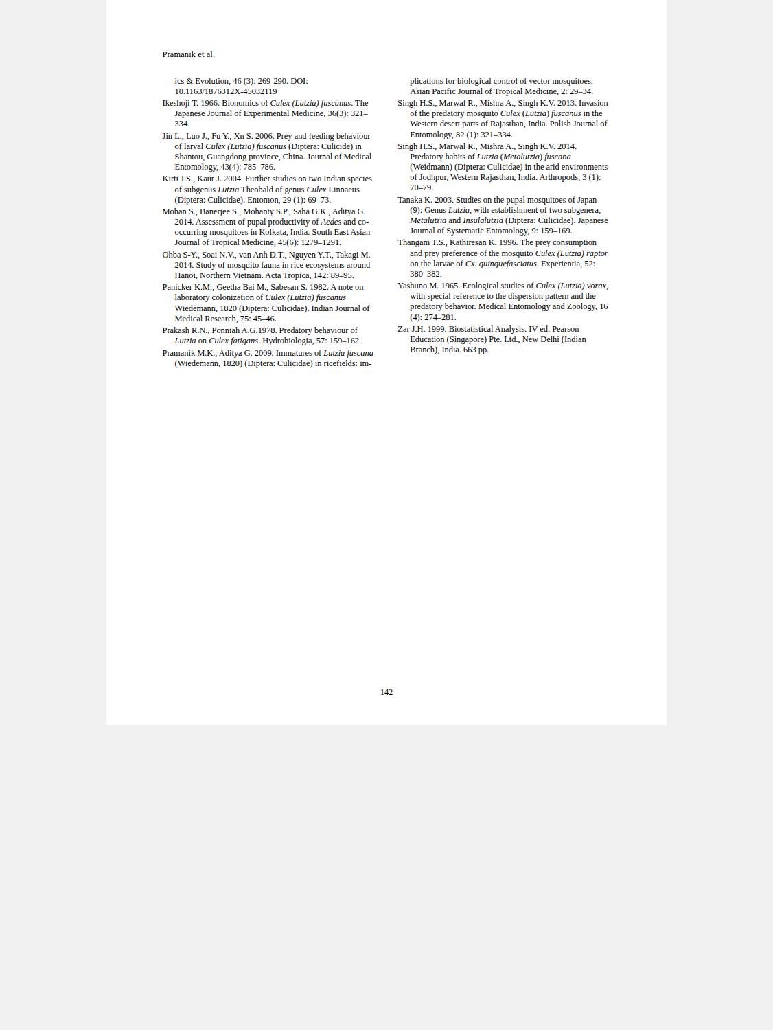Pramanik et al.
ics & Evolution, 46 (3): 269-290. DOI: 10.1163/1876312X-45032119
Ikeshoji T. 1966. Bionomics of Culex (Lutzia) fuscanus. The Japanese Journal of Experimental Medicine, 36(3): 321–334.
Jin L., Luo J., Fu Y., Xn S. 2006. Prey and feeding behaviour of larval Culex (Lutzia) fuscanus (Diptera: Culicide) in Shantou, Guangdong province, China. Journal of Medical Entomology, 43(4): 785–786.
Kirti J.S., Kaur J. 2004. Further studies on two Indian species of subgenus Lutzia Theobald of genus Culex Linnaeus (Diptera: Culicidae). Entomon, 29 (1): 69–73.
Mohan S., Banerjee S., Mohanty S.P., Saha G.K., Aditya G. 2014. Assessment of pupal productivity of Aedes and co-occurring mosquitoes in Kolkata, India. South East Asian Journal of Tropical Medicine, 45(6): 1279–1291.
Ohba S-Y., Soai N.V., van Anh D.T., Nguyen Y.T., Takagi M. 2014. Study of mosquito fauna in rice ecosystems around Hanoi, Northern Vietnam. Acta Tropica, 142: 89–95.
Panicker K.M., Geetha Bai M., Sabesan S. 1982. A note on laboratory colonization of Culex (Lutzia) fuscanus Wiedemann, 1820 (Diptera: Culicidae). Indian Journal of Medical Research, 75: 45–46.
Prakash R.N., Ponniah A.G.1978. Predatory behaviour of Lutzia on Culex fatigans. Hydrobiologia, 57: 159–162.
Pramanik M.K., Aditya G. 2009. Immatures of Lutzia fuscana (Wiedemann, 1820) (Diptera: Culicidae) in ricefields: implications for biological control of vector mosquitoes. Asian Pacific Journal of Tropical Medicine, 2: 29–34.
Singh H.S., Marwal R., Mishra A., Singh K.V. 2013. Invasion of the predatory mosquito Culex (Lutzia) fuscanus in the Western desert parts of Rajasthan, India. Polish Journal of Entomology, 82 (1): 321–334.
Singh H.S., Marwal R., Mishra A., Singh K.V. 2014. Predatory habits of Lutzia (Metalutzia) fuscana (Weidmann) (Diptera: Culicidae) in the arid environments of Jodhpur, Western Rajasthan, India. Arthropods, 3 (1): 70–79.
Tanaka K. 2003. Studies on the pupal mosquitoes of Japan (9): Genus Lutzia, with establishment of two subgenera, Metalutzia and Insulalutzia (Diptera: Culicidae). Japanese Journal of Systematic Entomology, 9: 159–169.
Thangam T.S., Kathiresan K. 1996. The prey consumption and prey preference of the mosquito Culex (Lutzia) raptor on the larvae of Cx. quinquefasciatus. Experientia, 52: 380–382.
Yashuno M. 1965. Ecological studies of Culex (Lutzia) vorax, with special reference to the dispersion pattern and the predatory behavior. Medical Entomology and Zoology, 16 (4): 274–281.
Zar J.H. 1999. Biostatistical Analysis. IV ed. Pearson Education (Singapore) Pte. Ltd., New Delhi (Indian Branch), India. 663 pp.
142